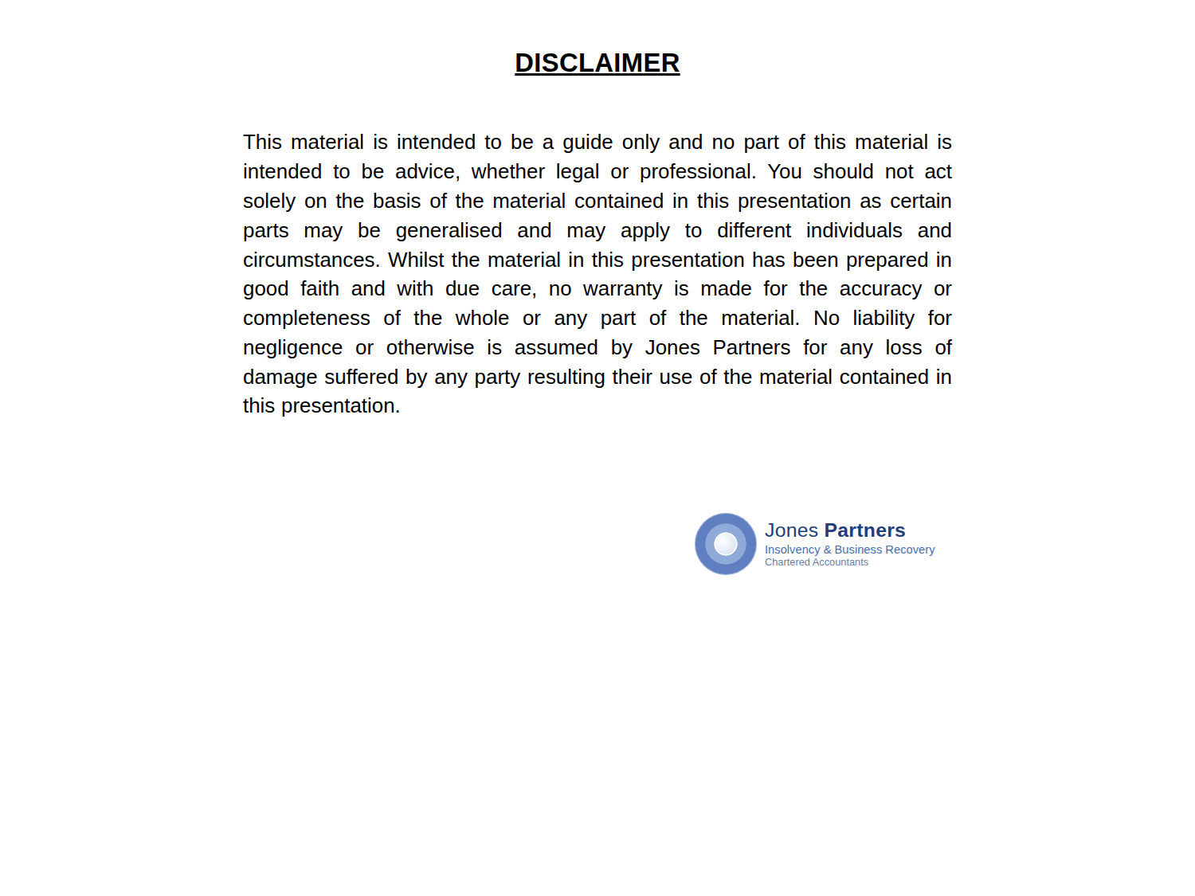DISCLAIMER
This material is intended to be a guide only and no part of this material is intended to be advice, whether legal or professional. You should not act solely on the basis of the material contained in this presentation as certain parts may be generalised and may apply to different individuals and circumstances. Whilst the material in this presentation has been prepared in good faith and with due care, no warranty is made for the accuracy or completeness of the whole or any part of the material. No liability for negligence or otherwise is assumed by Jones Partners for any loss of damage suffered by any party resulting their use of the material contained in this presentation.
Jones Partners
Insolvency & Business Recovery
Chartered Accountants